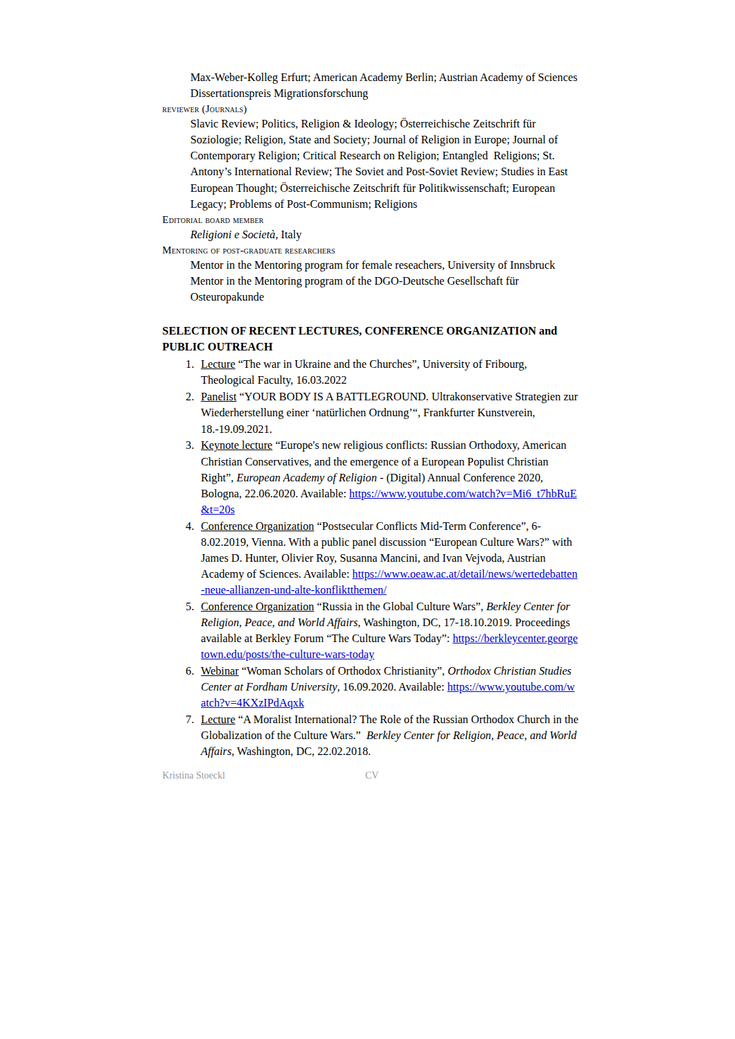Max-Weber-Kolleg Erfurt; American Academy Berlin; Austrian Academy of Sciences Dissertationspreis Migrationsforschung
reviewer (Journals)
Slavic Review; Politics, Religion & Ideology; Österreichische Zeitschrift für Soziologie; Religion, State and Society; Journal of Religion in Europe; Journal of Contemporary Religion; Critical Research on Religion; Entangled Religions; St. Antony’s International Review; The Soviet and Post-Soviet Review; Studies in East European Thought; Österreichische Zeitschrift für Politikwissenschaft; European Legacy; Problems of Post-Communism; Religions
Editorial board member
Religioni e Società, Italy
Mentoring of post-graduate researchers
Mentor in the Mentoring program for female reseachers, University of Innsbruck Mentor in the Mentoring program of the DGO-Deutsche Gesellschaft für Osteuropakunde
SELECTION OF RECENT LECTURES, CONFERENCE ORGANIZATION and PUBLIC OUTREACH
Lecture “The war in Ukraine and the Churches”, University of Fribourg, Theological Faculty, 16.03.2022
Panelist “YOUR BODY IS A BATTLEGROUND. Ultrakonservative Strategien zur Wiederherstellung einer ‘natürlichen Ordnung’“, Frankfurter Kunstverein, 18.-19.09.2021.
Keynote lecture “Europe's new religious conflicts: Russian Orthodoxy, American Christian Conservatives, and the emergence of a European Populist Christian Right”, European Academy of Religion - (Digital) Annual Conference 2020, Bologna, 22.06.2020. Available: https://www.youtube.com/watch?v=Mi6_t7hbRuE&t=20s
Conference Organization “Postsecular Conflicts Mid-Term Conference”, 6-8.02.2019, Vienna. With a public panel discussion “European Culture Wars?” with James D. Hunter, Olivier Roy, Susanna Mancini, and Ivan Vejvoda, Austrian Academy of Sciences. Available: https://www.oeaw.ac.at/detail/news/wertedebatten-neue-allianzen-und-alte-konfliktthemen/
Conference Organization “Russia in the Global Culture Wars”, Berkley Center for Religion, Peace, and World Affairs, Washington, DC, 17-18.10.2019. Proceedings available at Berkley Forum “The Culture Wars Today”: https://berkleycenter.georgetown.edu/posts/the-culture-wars-today
Webinar “Woman Scholars of Orthodox Christianity”, Orthodox Christian Studies Center at Fordham University, 16.09.2020. Available: https://www.youtube.com/watch?v=4KXzIPdAqxk
Lecture “A Moralist International? The Role of the Russian Orthodox Church in the Globalization of the Culture Wars.” Berkley Center for Religion, Peace, and World Affairs, Washington, DC, 22.02.2018.
Kristina Stoeckl
CV